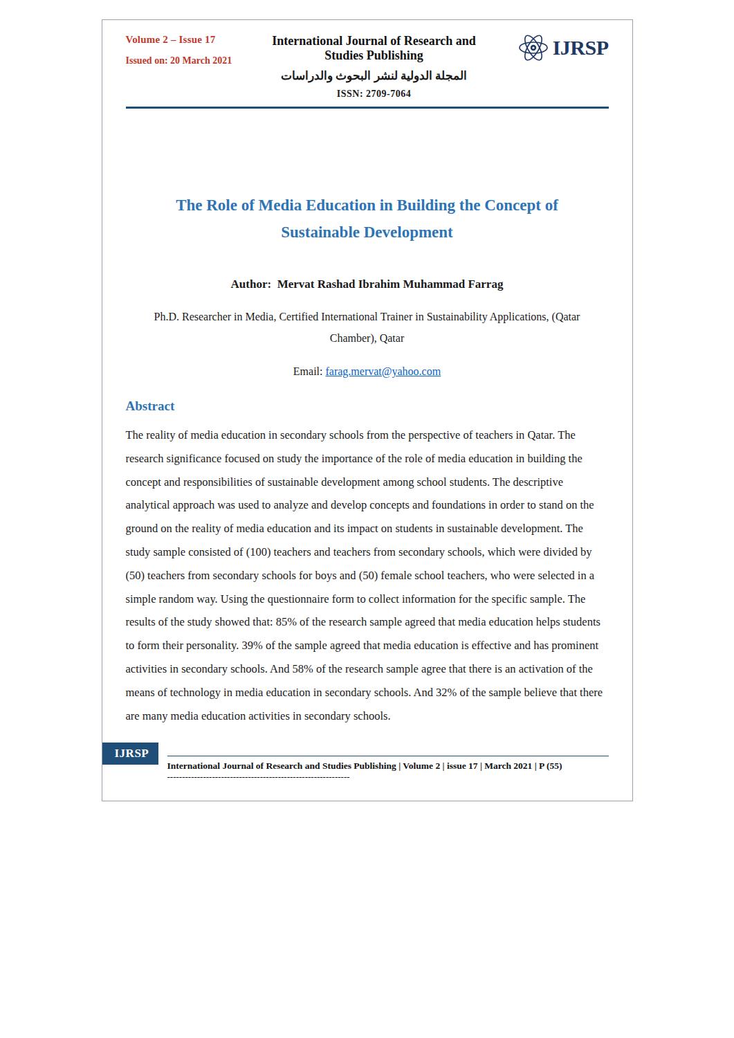Volume 2 – Issue 17
Issued on: 20 March 2021
International Journal of Research and Studies Publishing
المجلة الدولية لنشر البحوث والدراسات
ISSN: 2709-7064
IJRSP
The Role of Media Education in Building the Concept of Sustainable Development
Author: Mervat Rashad Ibrahim Muhammad Farrag
Ph.D. Researcher in Media, Certified International Trainer in Sustainability Applications, (Qatar Chamber), Qatar
Email: farag.mervat@yahoo.com
Abstract
The reality of media education in secondary schools from the perspective of teachers in Qatar. The research significance focused on study the importance of the role of media education in building the concept and responsibilities of sustainable development among school students. The descriptive analytical approach was used to analyze and develop concepts and foundations in order to stand on the ground on the reality of media education and its impact on students in sustainable development. The study sample consisted of (100) teachers and teachers from secondary schools, which were divided by (50) teachers from secondary schools for boys and (50) female school teachers, who were selected in a simple random way. Using the questionnaire form to collect information for the specific sample. The results of the study showed that: 85% of the research sample agreed that media education helps students to form their personality. 39% of the sample agreed that media education is effective and has prominent activities in secondary schools. And 58% of the research sample agree that there is an activation of the means of technology in media education in secondary schools. And 32% of the sample believe that there are many media education activities in secondary schools.
IJRSP
International Journal of Research and Studies Publishing | Volume 2 | issue 17 | March 2021 | P (55)
-------------------------------------------------------------